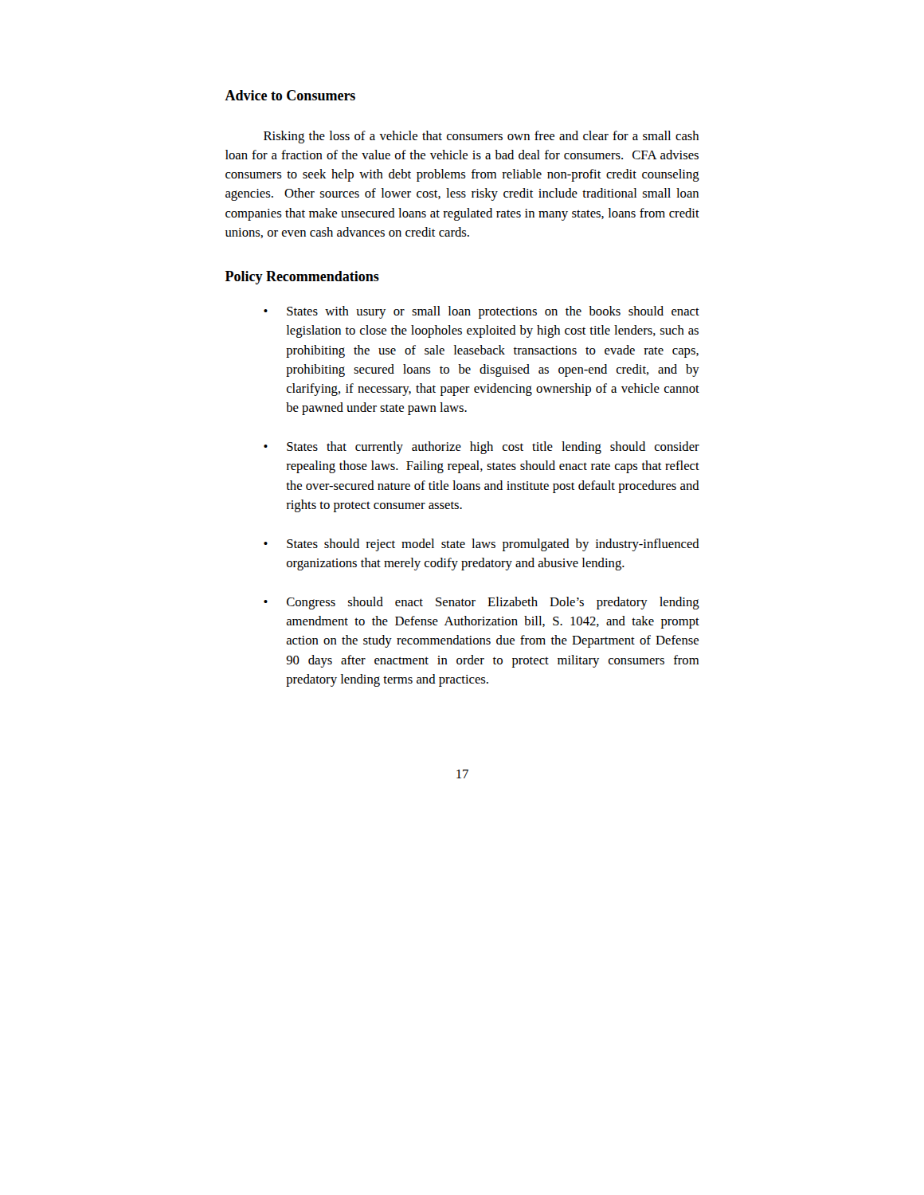Advice to Consumers
Risking the loss of a vehicle that consumers own free and clear for a small cash loan for a fraction of the value of the vehicle is a bad deal for consumers. CFA advises consumers to seek help with debt problems from reliable non-profit credit counseling agencies. Other sources of lower cost, less risky credit include traditional small loan companies that make unsecured loans at regulated rates in many states, loans from credit unions, or even cash advances on credit cards.
Policy Recommendations
States with usury or small loan protections on the books should enact legislation to close the loopholes exploited by high cost title lenders, such as prohibiting the use of sale leaseback transactions to evade rate caps, prohibiting secured loans to be disguised as open-end credit, and by clarifying, if necessary, that paper evidencing ownership of a vehicle cannot be pawned under state pawn laws.
States that currently authorize high cost title lending should consider repealing those laws. Failing repeal, states should enact rate caps that reflect the over-secured nature of title loans and institute post default procedures and rights to protect consumer assets.
States should reject model state laws promulgated by industry-influenced organizations that merely codify predatory and abusive lending.
Congress should enact Senator Elizabeth Dole’s predatory lending amendment to the Defense Authorization bill, S. 1042, and take prompt action on the study recommendations due from the Department of Defense 90 days after enactment in order to protect military consumers from predatory lending terms and practices.
17